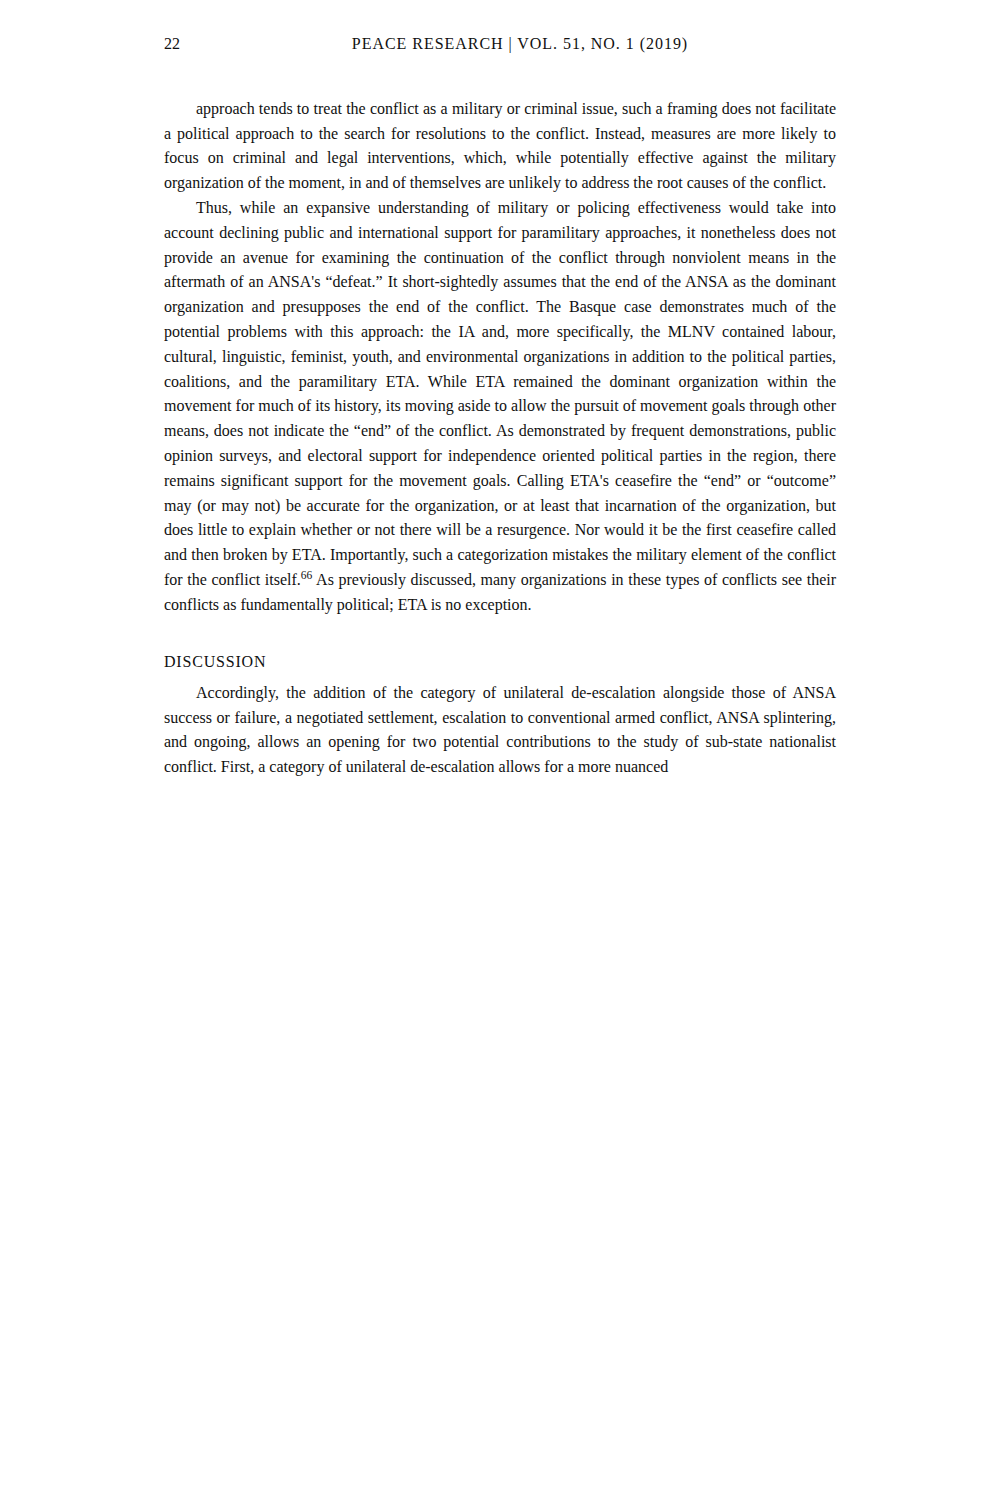22 Peace Research | Vol. 51, No. 1 (2019)
approach tends to treat the conflict as a military or criminal issue, such a framing does not facilitate a political approach to the search for resolutions to the conflict. Instead, measures are more likely to focus on criminal and legal interventions, which, while potentially effective against the military organization of the moment, in and of themselves are unlikely to address the root causes of the conflict.
Thus, while an expansive understanding of military or policing effectiveness would take into account declining public and international support for paramilitary approaches, it nonetheless does not provide an avenue for examining the continuation of the conflict through nonviolent means in the aftermath of an ANSA's “defeat.” It short-sightedly assumes that the end of the ANSA as the dominant organization and presupposes the end of the conflict. The Basque case demonstrates much of the potential problems with this approach: the IA and, more specifically, the MLNV contained labour, cultural, linguistic, feminist, youth, and environmental organizations in addition to the political parties, coalitions, and the paramilitary ETA. While ETA remained the dominant organization within the movement for much of its history, its moving aside to allow the pursuit of movement goals through other means, does not indicate the “end” of the conflict. As demonstrated by frequent demonstrations, public opinion surveys, and electoral support for independence oriented political parties in the region, there remains significant support for the movement goals. Calling ETA's ceasefire the “end” or “outcome” may (or may not) be accurate for the organization, or at least that incarnation of the organization, but does little to explain whether or not there will be a resurgence. Nor would it be the first ceasefire called and then broken by ETA. Importantly, such a categorization mistakes the military element of the conflict for the conflict itself.66 As previously discussed, many organizations in these types of conflicts see their conflicts as fundamentally political; ETA is no exception.
Discussion
Accordingly, the addition of the category of unilateral de-escalation alongside those of ANSA success or failure, a negotiated settlement, escalation to conventional armed conflict, ANSA splintering, and ongoing, allows an opening for two potential contributions to the study of sub-state nationalist conflict. First, a category of unilateral de-escalation allows for a more nuanced